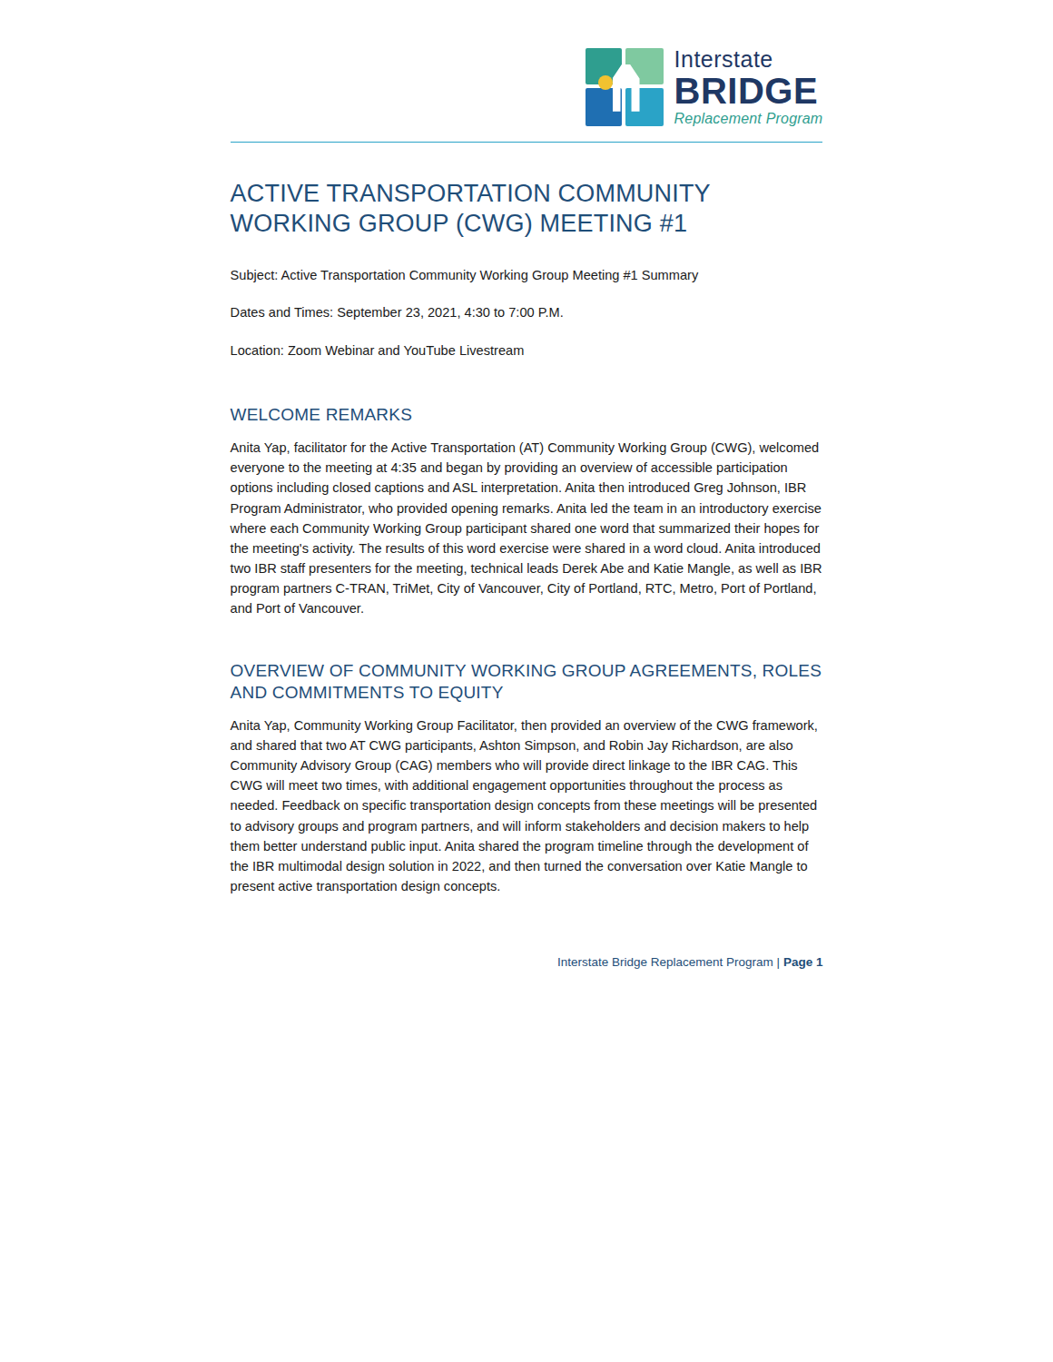Interstate
BRIDGE
Replacement Program
ACTIVE TRANSPORTATION COMMUNITY WORKING GROUP (CWG) MEETING #1
Subject: Active Transportation Community Working Group Meeting #1 Summary
Dates and Times: September 23, 2021, 4:30 to 7:00 P.M.
Location: Zoom Webinar and YouTube Livestream
WELCOME REMARKS
Anita Yap, facilitator for the Active Transportation (AT) Community Working Group (CWG), welcomed everyone to the meeting at 4:35 and began by providing an overview of accessible participation options including closed captions and ASL interpretation. Anita then introduced Greg Johnson, IBR Program Administrator, who provided opening remarks. Anita led the team in an introductory exercise where each Community Working Group participant shared one word that summarized their hopes for the meeting's activity. The results of this word exercise were shared in a word cloud. Anita introduced two IBR staff presenters for the meeting, technical leads Derek Abe and Katie Mangle, as well as IBR program partners C-TRAN, TriMet, City of Vancouver, City of Portland, RTC, Metro, Port of Portland, and Port of Vancouver.
OVERVIEW OF COMMUNITY WORKING GROUP AGREEMENTS, ROLES AND COMMITMENTS TO EQUITY
Anita Yap, Community Working Group Facilitator, then provided an overview of the CWG framework, and shared that two AT CWG participants, Ashton Simpson, and Robin Jay Richardson, are also Community Advisory Group (CAG) members who will provide direct linkage to the IBR CAG. This CWG will meet two times, with additional engagement opportunities throughout the process as needed. Feedback on specific transportation design concepts from these meetings will be presented to advisory groups and program partners, and will inform stakeholders and decision makers to help them better understand public input. Anita shared the program timeline through the development of the IBR multimodal design solution in 2022, and then turned the conversation over Katie Mangle to present active transportation design concepts.
Interstate Bridge Replacement Program | Page 1